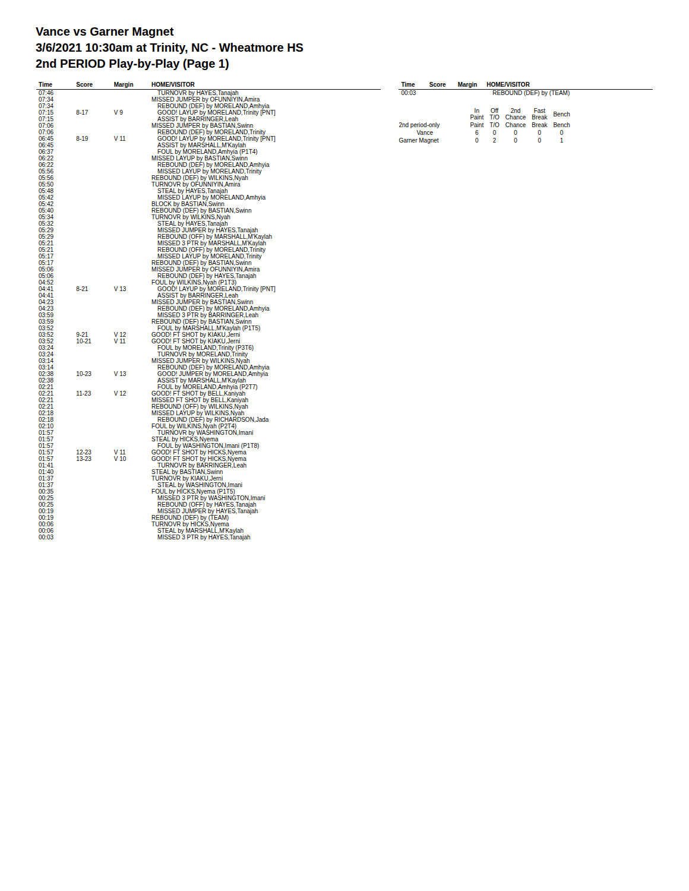Vance vs Garner Magnet
3/6/2021 10:30am at Trinity, NC - Wheatmore HS
2nd PERIOD Play-by-Play (Page 1)
| / Time / Score / Margin / HOME/VISITOR / / --- / --- / --- / --- / / 07:46 / / / TURNOVR by HAYES,Tanajah / / 07:34 / / / MISSED JUMPER by OFUNNIYIN,Amira / / 07:34 / / / REBOUND (DEF) by MORELAND,Amhyia / / 07:15 / 8-17 / V 9 / GOOD! LAYUP by MORELAND,Trinity [PNT] / / 07:15 / / / ASSIST by BARRINGER,Leah / / 07:06 / / / MISSED JUMPER by BASTIAN,Swinn / / 07:06 / / / REBOUND (DEF) by MORELAND,Trinity / / 06:45 / 8-19 / V 11 / GOOD! LAYUP by MORELAND,Trinity [PNT] / / 06:45 / / / ASSIST by MARSHALL,M'Kaylah / / 06:37 / / / FOUL by MORELAND,Amhyia (P1T4) / / 06:22 / / / MISSED LAYUP by BASTIAN,Swinn / / 06:22 / / / REBOUND (DEF) by MORELAND,Amhyia / / 05:56 / / / MISSED LAYUP by MORELAND,Trinity / / 05:56 / / / REBOUND (DEF) by WILKINS,Nyah / / 05:50 / / / TURNOVR by OFUNNIYIN,Amira / / 05:48 / / / STEAL by HAYES,Tanajah / / 05:42 / / / MISSED LAYUP by MORELAND,Amhyia / / 05:42 / / / BLOCK by BASTIAN,Swinn / / 05:40 / / / REBOUND (DEF) by BASTIAN,Swinn / / 05:34 / / / TURNOVR by WILKINS,Nyah / / 05:32 / / / STEAL by HAYES,Tanajah / / 05:29 / / / MISSED JUMPER by HAYES,Tanajah / / 05:29 / / / REBOUND (OFF) by MARSHALL,M'Kaylah / / 05:21 / / / MISSED 3 PTR by MARSHALL,M'Kaylah / / 05:21 / / / REBOUND (OFF) by MORELAND,Trinity / / 05:17 / / / MISSED LAYUP by MORELAND,Trinity / / 05:17 / / / REBOUND (DEF) by BASTIAN,Swinn / / 05:06 / / / MISSED JUMPER by OFUNNIYIN,Amira / / 05:06 / / / REBOUND (DEF) by HAYES,Tanajah / / 04:52 / / / FOUL by WILKINS,Nyah (P1T3) / / 04:41 / 8-21 / V 13 / GOOD! LAYUP by MORELAND,Trinity [PNT] / / 04:41 / / / ASSIST by BARRINGER,Leah / / 04:23 / / / MISSED JUMPER by BASTIAN,Swinn / / 04:23 / / / REBOUND (DEF) by MORELAND,Amhyia / / 03:59 / / / MISSED 3 PTR by BARRINGER,Leah / / 03:59 / / / REBOUND (DEF) by BASTIAN,Swinn / / 03:52 / / / FOUL by MARSHALL,M'Kaylah (P1T5) / / 03:52 / 9-21 / V 12 / GOOD! FT SHOT by KIAKU,Jerni / / 03:52 / 10-21 / V 11 / GOOD! FT SHOT by KIAKU,Jerni / / 03:24 / / / FOUL by MORELAND,Trinity (P3T6) / / 03:24 / / / TURNOVR by MORELAND,Trinity / / 03:14 / / / MISSED JUMPER by WILKINS,Nyah / / 03:14 / / / REBOUND (DEF) by MORELAND,Amhyia / / 02:38 / 10-23 / V 13 / GOOD! JUMPER by MORELAND,Amhyia / / 02:38 / / / ASSIST by MARSHALL,M'Kaylah / / 02:21 / / / FOUL by MORELAND,Amhyia (P2T7) / / 02:21 / 11-23 / V 12 / GOOD! FT SHOT by BELL,Kaniyah / / 02:21 / / / MISSED FT SHOT by BELL,Kaniyah / / 02:21 / / / REBOUND (OFF) by WILKINS,Nyah / / 02:18 / / / MISSED LAYUP by WILKINS,Nyah / / 02:18 / / / REBOUND (DEF) by RICHARDSON,Jada / / 02:10 / / / FOUL by WILKINS,Nyah (P2T4) / / 01:57 / / / TURNOVR by WASHINGTON,Imani / / 01:57 / / / STEAL by HICKS,Nyema / / 01:57 / / / FOUL by WASHINGTON,Imani (P1T8) / / 01:57 / 12-23 / V 11 / GOOD! FT SHOT by HICKS,Nyema / / 01:57 / 13-23 / V 10 / GOOD! FT SHOT by HICKS,Nyema / / 01:41 / / / TURNOVR by BARRINGER,Leah / / 01:40 / / / STEAL by BASTIAN,Swinn / / 01:37 / / / TURNOVR by KIAKU,Jerni / / 01:37 / / / STEAL by WASHINGTON,Imani / / 00:35 / / / FOUL by HICKS,Nyema (P1T5) / / 00:25 / / / MISSED 3 PTR by WASHINGTON,Imani / / 00:25 / / / REBOUND (OFF) by HAYES,Tanajah / / 00:19 / / / MISSED JUMPER by HAYES,Tanajah / / 00:19 / / / REBOUND (DEF) by (TEAM) / / 00:06 / / / TURNOVR by HICKS,Nyema / / 00:06 / / / STEAL by MARSHALL,M'Kaylah / / 00:03 / / / MISSED 3 PTR by HAYES,Tanajah / | | / Time / Score / Margin / HOME/VISITOR / / --- / --- / --- / --- / / 00:03 / / / REBOUND (DEF) by (TEAM) / / / In Paint / Off T/O / 2nd Chance / Fast Break / Bench / / --- / --- / --- / --- / --- / --- / / 2nd period-only / Paint / T/O / Chance / Break / Bench / / Vance / 6 / 0 / 0 / 0 / 0 / / Garner Magnet / 0 / 2 / 0 / 0 / 1 / |